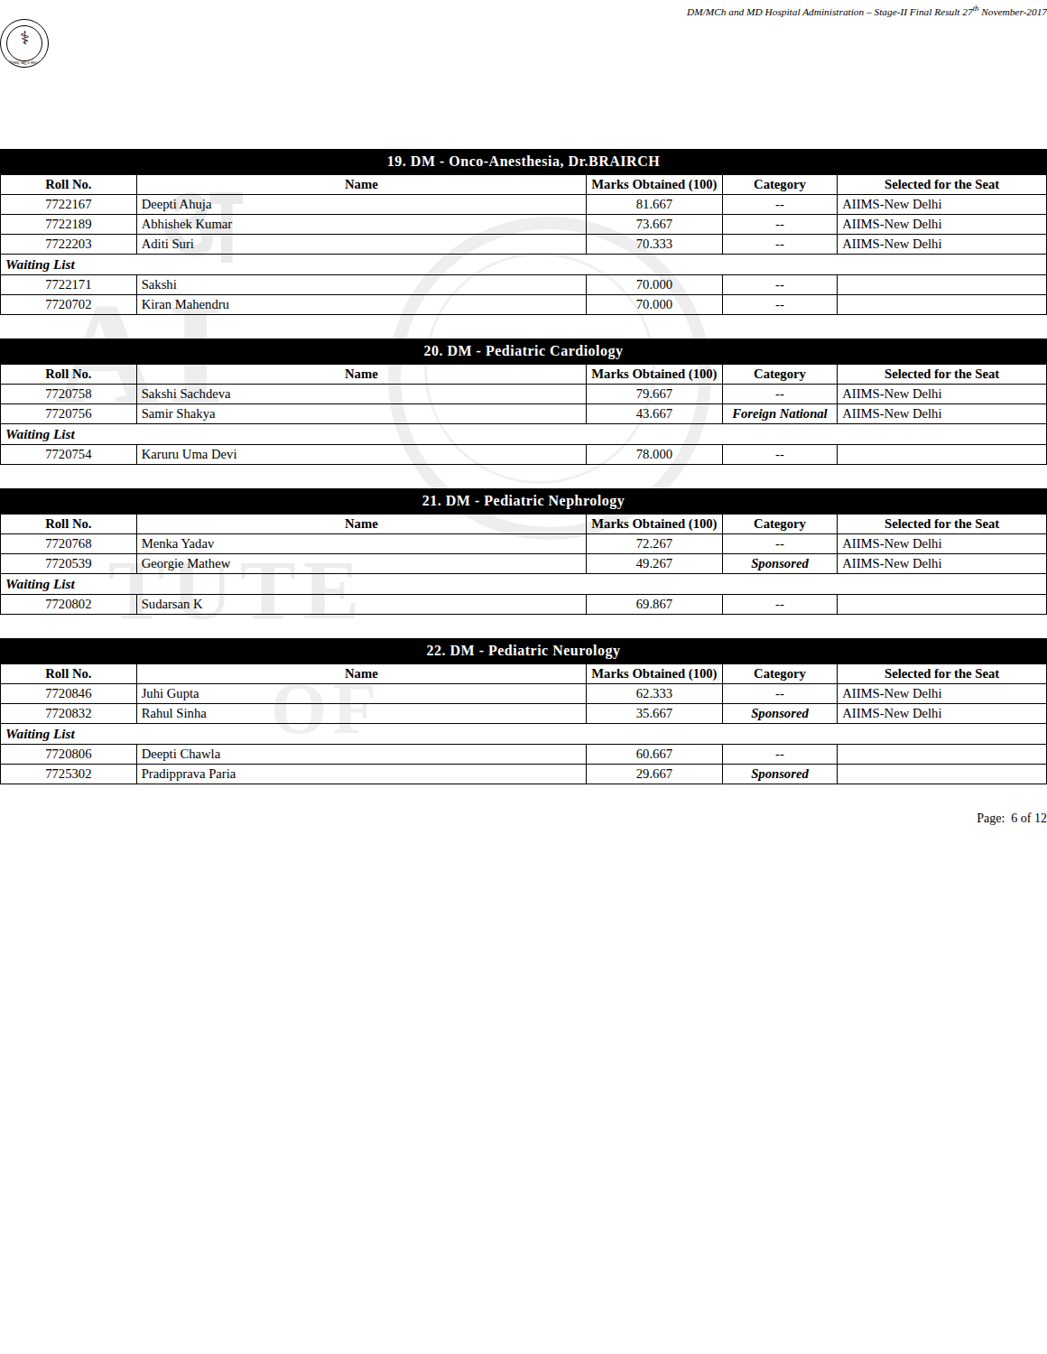DM/MCh and MD Hospital Administration – Stage-II Final Result 27th November-2017
⚕
शरीरमाद्यं खलु धर्मसाधनम्
अ
AI
TUTE
OF
19. DM - Onco-Anesthesia, Dr.BRAIRCH
| Roll No. | Name | Marks Obtained (100) | Category | Selected for the Seat |
| --- | --- | --- | --- | --- |
| 7722167 | Deepti Ahuja | 81.667 | -- | AIIMS-New Delhi |
| 7722189 | Abhishek Kumar | 73.667 | -- | AIIMS-New Delhi |
| 7722203 | Aditi Suri | 70.333 | -- | AIIMS-New Delhi |
| Waiting List |
| 7722171 | Sakshi | 70.000 | -- | |
| 7720702 | Kiran Mahendru | 70.000 | -- | |
20. DM - Pediatric Cardiology
| Roll No. | Name | Marks Obtained (100) | Category | Selected for the Seat |
| --- | --- | --- | --- | --- |
| 7720758 | Sakshi Sachdeva | 79.667 | -- | AIIMS-New Delhi |
| 7720756 | Samir Shakya | 43.667 | Foreign National | AIIMS-New Delhi |
| Waiting List |
| 7720754 | Karuru Uma Devi | 78.000 | -- | |
21. DM - Pediatric Nephrology
| Roll No. | Name | Marks Obtained (100) | Category | Selected for the Seat |
| --- | --- | --- | --- | --- |
| 7720768 | Menka Yadav | 72.267 | -- | AIIMS-New Delhi |
| 7720539 | Georgie Mathew | 49.267 | Sponsored | AIIMS-New Delhi |
| Waiting List |
| 7720802 | Sudarsan K | 69.867 | -- | |
22. DM - Pediatric Neurology
| Roll No. | Name | Marks Obtained (100) | Category | Selected for the Seat |
| --- | --- | --- | --- | --- |
| 7720846 | Juhi Gupta | 62.333 | -- | AIIMS-New Delhi |
| 7720832 | Rahul Sinha | 35.667 | Sponsored | AIIMS-New Delhi |
| Waiting List |
| 7720806 | Deepti Chawla | 60.667 | -- | |
| 7725302 | Pradipprava Paria | 29.667 | Sponsored | |
Page: 6 of 12